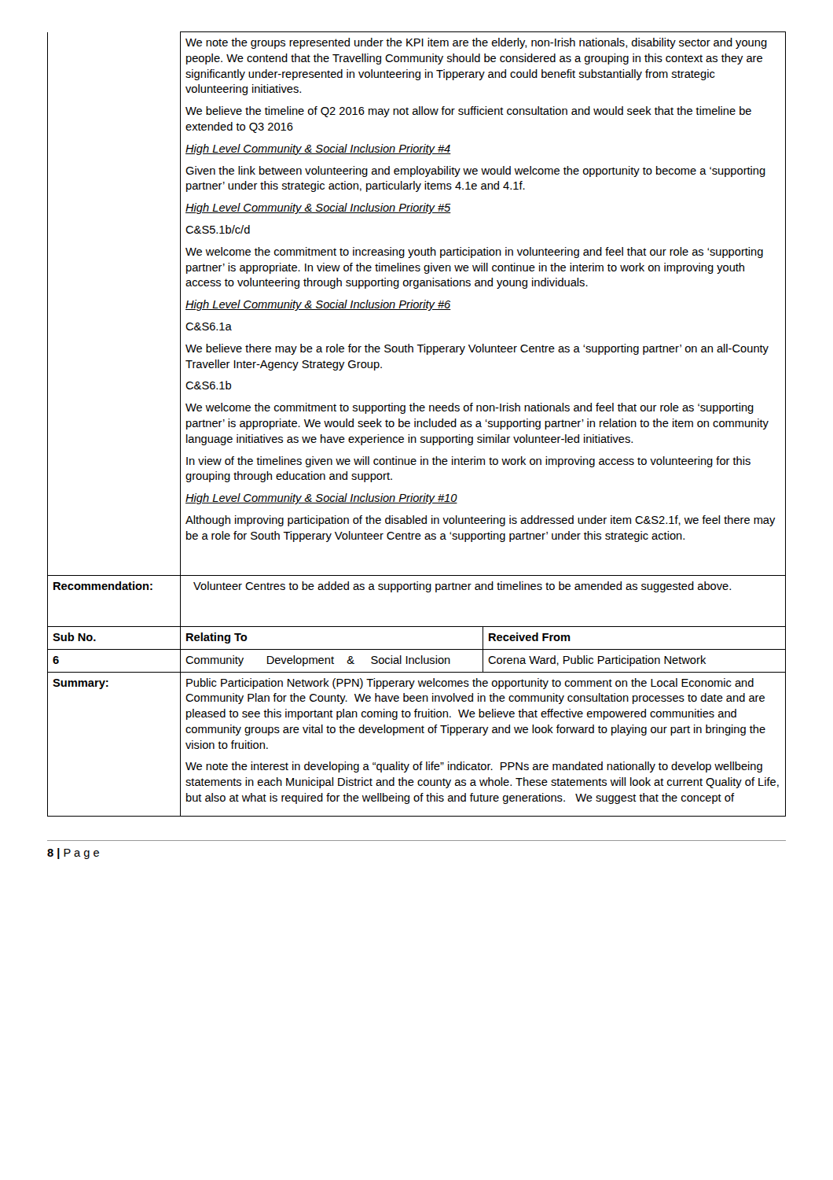| | We note the groups represented under the KPI item are the elderly, non-Irish nationals, disability sector and young people. We contend that the Travelling Community should be considered as a grouping in this context as they are significantly under-represented in volunteering in Tipperary and could benefit substantially from strategic volunteering initiatives. We believe the timeline of Q2 2016 may not allow for sufficient consultation and would seek that the timeline be extended to Q3 2016 High Level Community & Social Inclusion Priority #4 Given the link between volunteering and employability we would welcome the opportunity to become a ‘supporting partner’ under this strategic action, particularly items 4.1e and 4.1f. High Level Community & Social Inclusion Priority #5 C&S5.1b/c/d We welcome the commitment to increasing youth participation in volunteering and feel that our role as ‘supporting partner’ is appropriate. In view of the timelines given we will continue in the interim to work on improving youth access to volunteering through supporting organisations and young individuals. High Level Community & Social Inclusion Priority #6 C&S6.1a We believe there may be a role for the South Tipperary Volunteer Centre as a ‘supporting partner’ on an all-County Traveller Inter-Agency Strategy Group. C&S6.1b We welcome the commitment to supporting the needs of non-Irish nationals and feel that our role as ‘supporting partner’ is appropriate. We would seek to be included as a ‘supporting partner’ in relation to the item on community language initiatives as we have experience in supporting similar volunteer-led initiatives. In view of the timelines given we will continue in the interim to work on improving access to volunteering for this grouping through education and support. High Level Community & Social Inclusion Priority #10 Although improving participation of the disabled in volunteering is addressed under item C&S2.1f, we feel there may be a role for South Tipperary Volunteer Centre as a ‘supporting partner’ under this strategic action. |
| Recommendation: | Volunteer Centres to be added as a supporting partner and timelines to be amended as suggested above. |
| Sub No. | Relating To | Received From |
| 6 | Community Development & Social Inclusion | Corena Ward, Public Participation Network |
| Summary: | Public Participation Network (PPN) Tipperary welcomes the opportunity to comment on the Local Economic and Community Plan for the County. We have been involved in the community consultation processes to date and are pleased to see this important plan coming to fruition. We believe that effective empowered communities and community groups are vital to the development of Tipperary and we look forward to playing our part in bringing the vision to fruition. We note the interest in developing a “quality of life” indicator. PPNs are mandated nationally to develop wellbeing statements in each Municipal District and the county as a whole. These statements will look at current Quality of Life, but also at what is required for the wellbeing of this and future generations. We suggest that the concept of |
8 | P a g e